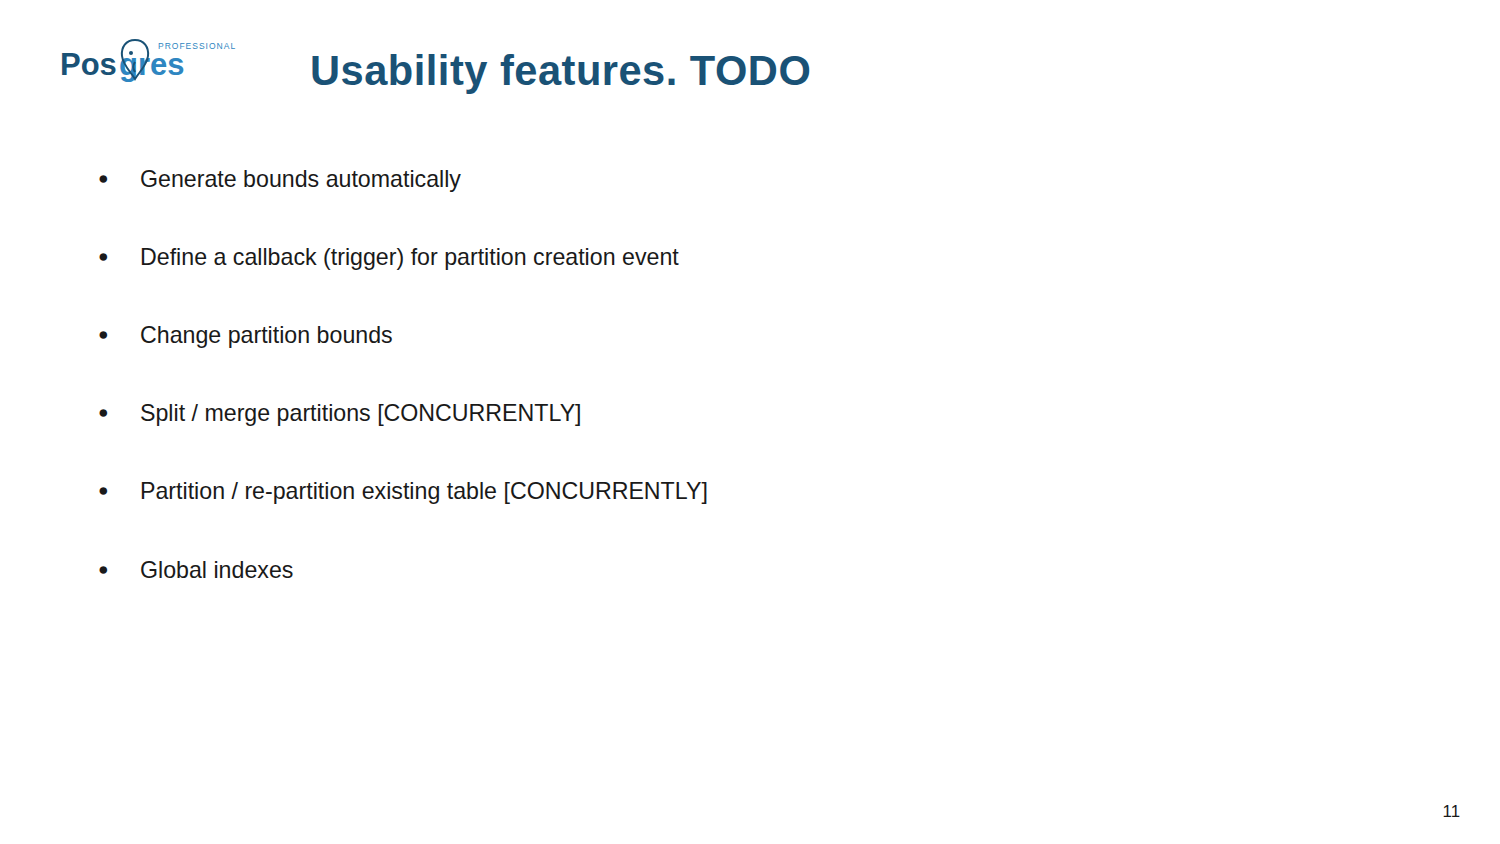Postgres Professional Pos gres PROFESSIONAL
Usability features. TODO
Generate bounds automatically
Define a callback (trigger) for partition creation event
Change partition bounds
Split / merge partitions [CONCURRENTLY]
Partition / re-partition existing table [CONCURRENTLY]
Global indexes
11